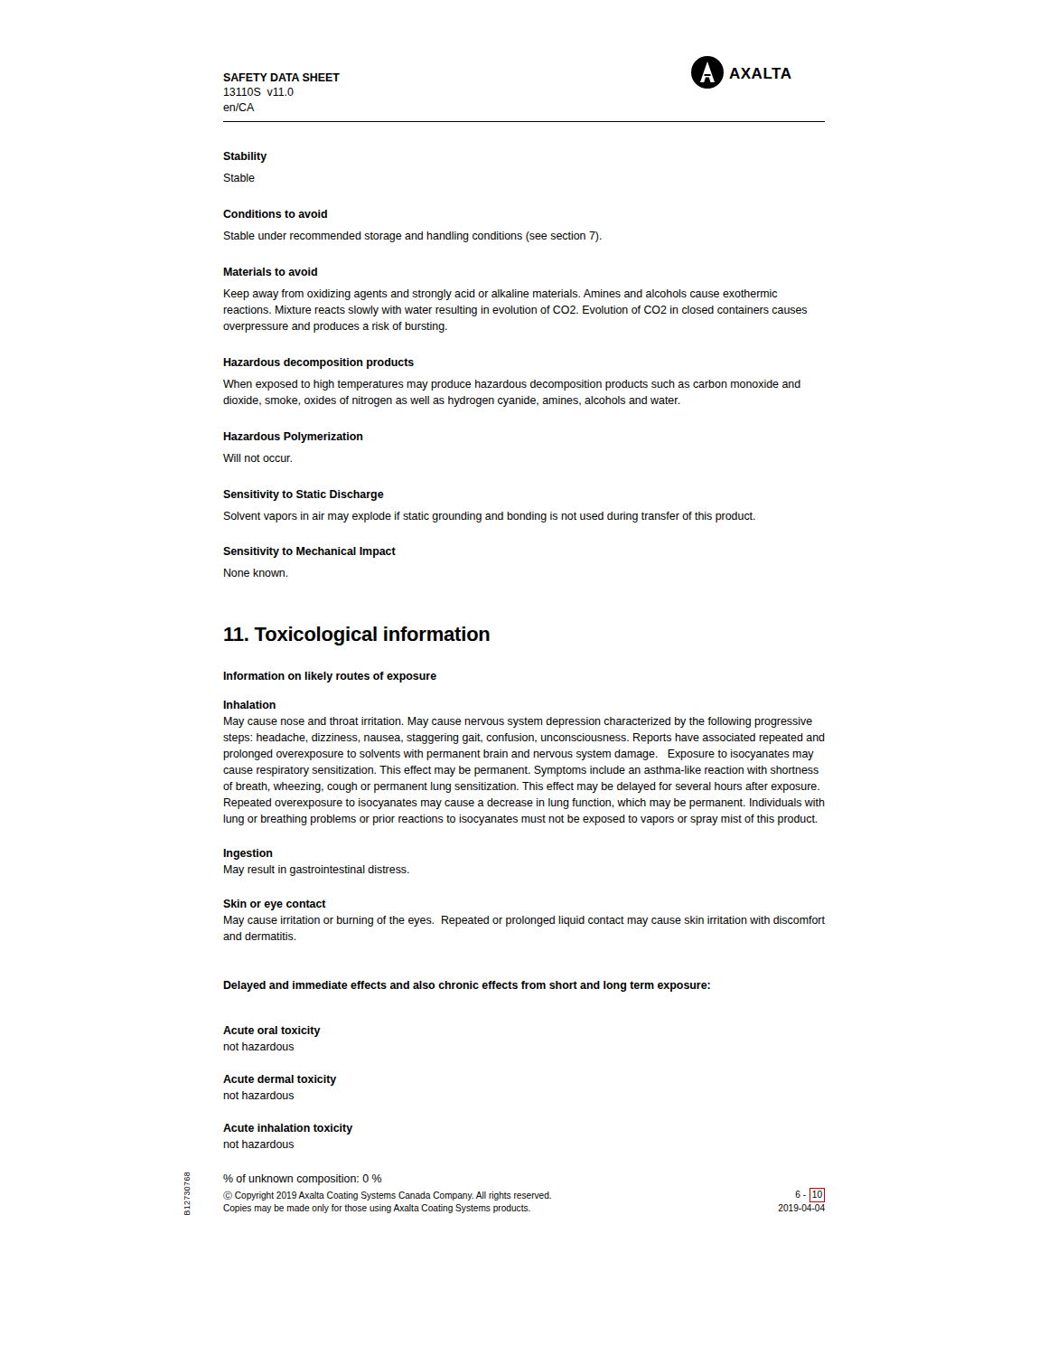SAFETY DATA SHEET
13110S v11.0
en/CA
AXALTA
Stability
Stable
Conditions to avoid
Stable under recommended storage and handling conditions (see section 7).
Materials to avoid
Keep away from oxidizing agents and strongly acid or alkaline materials. Amines and alcohols cause exothermic reactions. Mixture reacts slowly with water resulting in evolution of CO2. Evolution of CO2 in closed containers causes overpressure and produces a risk of bursting.
Hazardous decomposition products
When exposed to high temperatures may produce hazardous decomposition products such as carbon monoxide and dioxide, smoke, oxides of nitrogen as well as hydrogen cyanide, amines, alcohols and water.
Hazardous Polymerization
Will not occur.
Sensitivity to Static Discharge
Solvent vapors in air may explode if static grounding and bonding is not used during transfer of this product.
Sensitivity to Mechanical Impact
None known.
11. Toxicological information
Information on likely routes of exposure
Inhalation
May cause nose and throat irritation. May cause nervous system depression characterized by the following progressive steps: headache, dizziness, nausea, staggering gait, confusion, unconsciousness. Reports have associated repeated and prolonged overexposure to solvents with permanent brain and nervous system damage. Exposure to isocyanates may cause respiratory sensitization. This effect may be permanent. Symptoms include an asthma-like reaction with shortness of breath, wheezing, cough or permanent lung sensitization. This effect may be delayed for several hours after exposure. Repeated overexposure to isocyanates may cause a decrease in lung function, which may be permanent. Individuals with lung or breathing problems or prior reactions to isocyanates must not be exposed to vapors or spray mist of this product.
Ingestion
May result in gastrointestinal distress.
Skin or eye contact
May cause irritation or burning of the eyes. Repeated or prolonged liquid contact may cause skin irritation with discomfort and dermatitis.
Delayed and immediate effects and also chronic effects from short and long term exposure:
Acute oral toxicity
not hazardous
Acute dermal toxicity
not hazardous
Acute inhalation toxicity
not hazardous
% of unknown composition: 0 %
Ⓒ Copyright 2019 Axalta Coating Systems Canada Company. All rights reserved.
Copies may be made only for those using Axalta Coating Systems products.
6 - 10
2019-04-04
B12730768